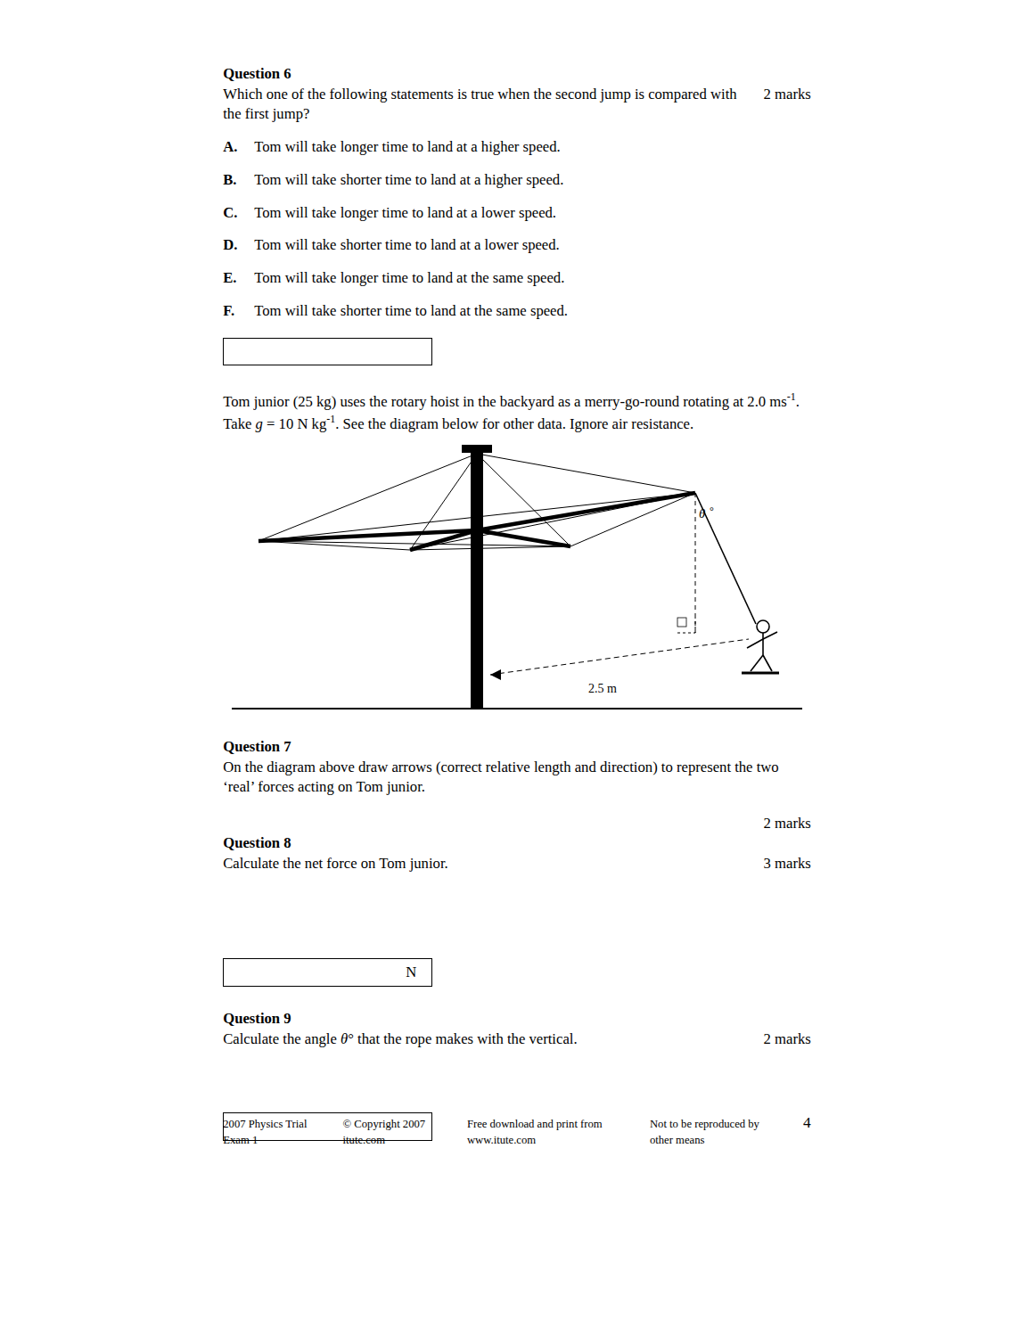Question 6
Which one of the following statements is true when the second jump is compared with the first jump? 2 marks
A. Tom will take longer time to land at a higher speed.
B. Tom will take shorter time to land at a higher speed.
C. Tom will take longer time to land at a lower speed.
D. Tom will take shorter time to land at a lower speed.
E. Tom will take longer time to land at the same speed.
F. Tom will take shorter time to land at the same speed.
Tom junior (25 kg) uses the rotary hoist in the backyard as a merry-go-round rotating at 2.0 ms-1. Take g = 10 N kg-1. See the diagram below for other data. Ignore air resistance.
θ ° 2.5 m
Question 7
On the diagram above draw arrows (correct relative length and direction) to represent the two ‘real’ forces acting on Tom junior.
2 marks
Question 8
Calculate the net force on Tom junior. 3 marks
Question 9
Calculate the angle θ° that the rope makes with the vertical. 2 marks
2007 Physics Trial Exam 1 © Copyright 2007 itute.com Free download and print from www.itute.com Not to be reproduced by other means 4